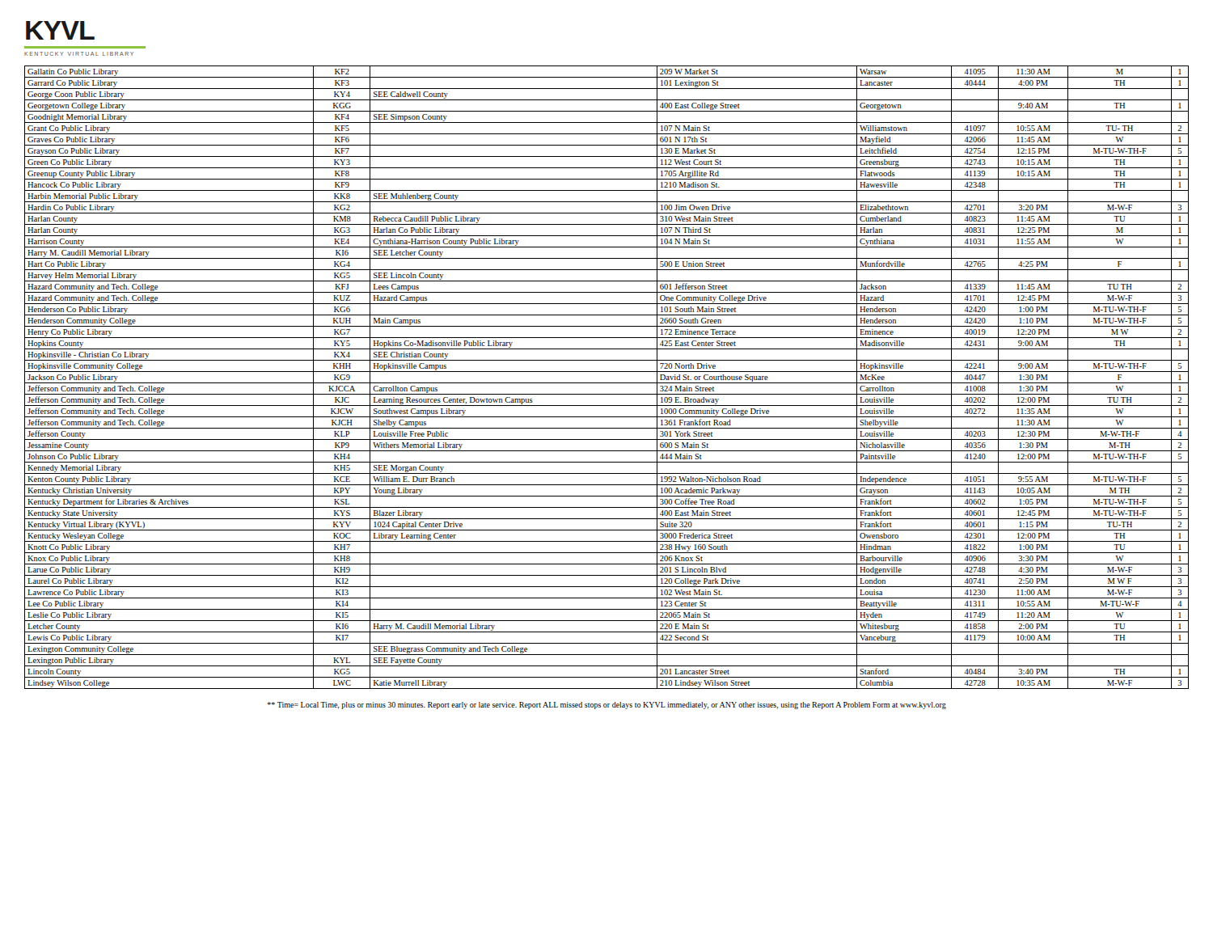KYVL
KENTUCKY VIRTUAL LIBRARY
| Gallatin Co Public Library | KF2 | | 209 W Market St | Warsaw | 41095 | 11:30 AM | M | 1 |
| Garrard Co Public Library | KF3 | | 101 Lexington St | Lancaster | 40444 | 4:00 PM | TH | 1 |
| George Coon Public Library | KY4 | SEE Caldwell County | | | | | | |
| Georgetown College Library | KGG | | 400 East College Street | Georgetown | | 9:40 AM | TH | 1 |
| Goodnight Memorial Library | KF4 | SEE Simpson County | | | | | | |
| Grant Co Public Library | KF5 | | 107 N Main St | Williamstown | 41097 | 10:55 AM | TU- TH | 2 |
| Graves Co Public Library | KF6 | | 601 N 17th St | Mayfield | 42066 | 11:45 AM | W | 1 |
| Grayson Co Public Library | KF7 | | 130 E Market St | Leitchfield | 42754 | 12:15 PM | M-TU-W-TH-F | 5 |
| Green Co Public Library | KY3 | | 112 West Court St | Greensburg | 42743 | 10:15 AM | TH | 1 |
| Greenup County Public Library | KF8 | | 1705 Argillite Rd | Flatwoods | 41139 | 10:15 AM | TH | 1 |
| Hancock Co Public Library | KF9 | | 1210 Madison St. | Hawesville | 42348 | | TH | 1 |
| Harbin Memorial Public Library | KK8 | SEE Muhlenberg County | | | | | | |
| Hardin Co Public Library | KG2 | | 100 Jim Owen Drive | Elizabethtown | 42701 | 3:20 PM | M-W-F | 3 |
| Harlan County | KM8 | Rebecca Caudill Public Library | 310 West Main Street | Cumberland | 40823 | 11:45 AM | TU | 1 |
| Harlan County | KG3 | Harlan Co Public Library | 107 N Third St | Harlan | 40831 | 12:25 PM | M | 1 |
| Harrison County | KE4 | Cynthiana-Harrison County Public Library | 104 N Main St | Cynthiana | 41031 | 11:55 AM | W | 1 |
| Harry M. Caudill Memorial Library | KI6 | SEE Letcher County | | | | | | |
| Hart Co Public Library | KG4 | | 500 E Union Street | Munfordville | 42765 | 4:25 PM | F | 1 |
| Harvey Helm Memorial Library | KG5 | SEE Lincoln County | | | | | | |
| Hazard Community and Tech. College | KFJ | Lees Campus | 601 Jefferson Street | Jackson | 41339 | 11:45 AM | TU TH | 2 |
| Hazard Community and Tech. College | KUZ | Hazard Campus | One Community College Drive | Hazard | 41701 | 12:45 PM | M-W-F | 3 |
| Henderson Co Public Library | KG6 | | 101 South Main Street | Henderson | 42420 | 1:00 PM | M-TU-W-TH-F | 5 |
| Henderson Community College | KUH | Main Campus | 2660 South Green | Henderson | 42420 | 1:10 PM | M-TU-W-TH-F | 5 |
| Henry Co Public Library | KG7 | | 172 Eminence Terrace | Eminence | 40019 | 12:20 PM | M W | 2 |
| Hopkins County | KY5 | Hopkins Co-Madisonville Public Library | 425 East Center Street | Madisonville | 42431 | 9:00 AM | TH | 1 |
| Hopkinsville - Christian Co Library | KX4 | SEE Christian County | | | | | | |
| Hopkinsville Community College | KHH | Hopkinsville Campus | 720 North Drive | Hopkinsville | 42241 | 9:00 AM | M-TU-W-TH-F | 5 |
| Jackson Co Public Library | KG9 | | David St. or Courthouse Square | McKee | 40447 | 1:30 PM | F | 1 |
| Jefferson Community and Tech. College | KJCCA | Carrollton Campus | 324 Main Street | Carrollton | 41008 | 1:30 PM | W | 1 |
| Jefferson Community and Tech. College | KJC | Learning Resources Center, Dowtown Campus | 109 E. Broadway | Louisville | 40202 | 12:00 PM | TU TH | 2 |
| Jefferson Community and Tech. College | KJCW | Southwest Campus Library | 1000 Community College Drive | Louisville | 40272 | 11:35 AM | W | 1 |
| Jefferson Community and Tech. College | KJCH | Shelby Campus | 1361 Frankfort Road | Shelbyville | | 11:30 AM | W | 1 |
| Jefferson County | KLP | Louisville Free Public | 301 York Street | Louisville | 40203 | 12:30 PM | M-W-TH-F | 4 |
| Jessamine County | KP9 | Withers Memorial Library | 600 S Main St | Nicholasville | 40356 | 1:30 PM | M-TH | 2 |
| Johnson Co Public Library | KH4 | | 444 Main St | Paintsville | 41240 | 12:00 PM | M-TU-W-TH-F | 5 |
| Kennedy Memorial Library | KH5 | SEE Morgan County | | | | | | |
| Kenton County Public Library | KCE | William E. Durr Branch | 1992 Walton-Nicholson Road | Independence | 41051 | 9:55 AM | M-TU-W-TH-F | 5 |
| Kentucky Christian University | KPY | Young Library | 100 Academic Parkway | Grayson | 41143 | 10:05 AM | M TH | 2 |
| Kentucky Department for Libraries & Archives | KSL | | 300 Coffee Tree Road | Frankfort | 40602 | 1:05 PM | M-TU-W-TH-F | 5 |
| Kentucky State University | KYS | Blazer Library | 400 East Main Street | Frankfort | 40601 | 12:45 PM | M-TU-W-TH-F | 5 |
| Kentucky Virtual Library (KYVL) | KYV | 1024 Capital Center Drive | Suite 320 | Frankfort | 40601 | 1:15 PM | TU-TH | 2 |
| Kentucky Wesleyan College | KOC | Library Learning Center | 3000 Frederica Street | Owensboro | 42301 | 12:00 PM | TH | 1 |
| Knott Co Public Library | KH7 | | 238 Hwy 160 South | Hindman | 41822 | 1:00 PM | TU | 1 |
| Knox Co Public Library | KH8 | | 206 Knox St | Barbourville | 40906 | 3:30 PM | W | 1 |
| Larue Co Public Library | KH9 | | 201 S Lincoln Blvd | Hodgenville | 42748 | 4:30 PM | M-W-F | 3 |
| Laurel Co Public Library | KI2 | | 120 College Park Drive | London | 40741 | 2:50 PM | M W F | 3 |
| Lawrence Co Public Library | KI3 | | 102 West Main St. | Louisa | 41230 | 11:00 AM | M-W-F | 3 |
| Lee Co Public Library | KI4 | | 123 Center St | Beattyville | 41311 | 10:55 AM | M-TU-W-F | 4 |
| Leslie Co Public Library | KI5 | | 22065 Main St | Hyden | 41749 | 11:20 AM | W | 1 |
| Letcher County | KI6 | Harry M. Caudill Memorial Library | 220 E Main St | Whitesburg | 41858 | 2:00 PM | TU | 1 |
| Lewis Co Public Library | KI7 | | 422 Second St | Vanceburg | 41179 | 10:00 AM | TH | 1 |
| Lexington Community College | | SEE Bluegrass Community and Tech College | | | | | | |
| Lexington Public Library | KYL | SEE Fayette County | | | | | | |
| Lincoln County | KG5 | | 201 Lancaster Street | Stanford | 40484 | 3:40 PM | TH | 1 |
| Lindsey Wilson College | LWC | Katie Murrell Library | 210 Lindsey Wilson Street | Columbia | 42728 | 10:35 AM | M-W-F | 3 |
** Time= Local Time, plus or minus 30 minutes. Report early or late service. Report ALL missed stops or delays to KYVL immediately, or ANY other issues, using the Report A Problem Form at www.kyvl.org